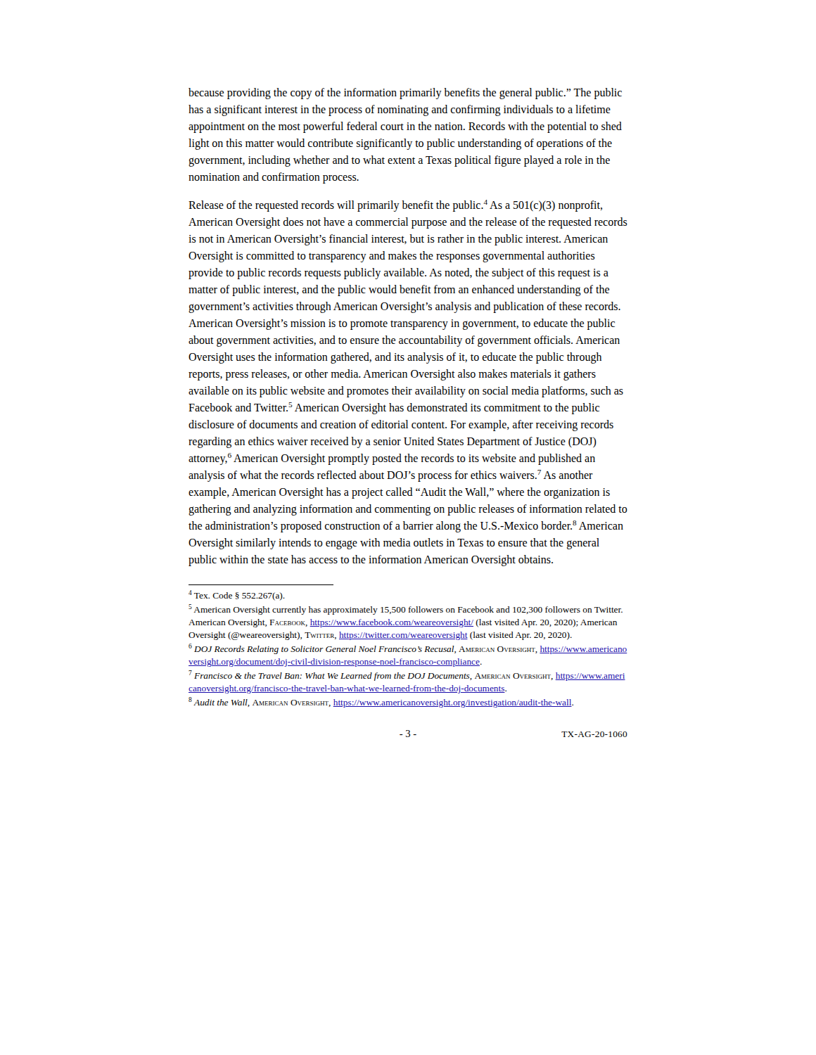because providing the copy of the information primarily benefits the general public.” The public has a significant interest in the process of nominating and confirming individuals to a lifetime appointment on the most powerful federal court in the nation. Records with the potential to shed light on this matter would contribute significantly to public understanding of operations of the government, including whether and to what extent a Texas political figure played a role in the nomination and confirmation process.
Release of the requested records will primarily benefit the public.4 As a 501(c)(3) nonprofit, American Oversight does not have a commercial purpose and the release of the requested records is not in American Oversight’s financial interest, but is rather in the public interest. American Oversight is committed to transparency and makes the responses governmental authorities provide to public records requests publicly available. As noted, the subject of this request is a matter of public interest, and the public would benefit from an enhanced understanding of the government’s activities through American Oversight’s analysis and publication of these records. American Oversight’s mission is to promote transparency in government, to educate the public about government activities, and to ensure the accountability of government officials. American Oversight uses the information gathered, and its analysis of it, to educate the public through reports, press releases, or other media. American Oversight also makes materials it gathers available on its public website and promotes their availability on social media platforms, such as Facebook and Twitter.5 American Oversight has demonstrated its commitment to the public disclosure of documents and creation of editorial content. For example, after receiving records regarding an ethics waiver received by a senior United States Department of Justice (DOJ) attorney,6 American Oversight promptly posted the records to its website and published an analysis of what the records reflected about DOJ’s process for ethics waivers.7 As another example, American Oversight has a project called “Audit the Wall,” where the organization is gathering and analyzing information and commenting on public releases of information related to the administration’s proposed construction of a barrier along the U.S.-Mexico border.8 American Oversight similarly intends to engage with media outlets in Texas to ensure that the general public within the state has access to the information American Oversight obtains.
4 Tex. Code § 552.267(a).
5 American Oversight currently has approximately 15,500 followers on Facebook and 102,300 followers on Twitter. American Oversight, Facebook, https://www.facebook.com/weareoversight/ (last visited Apr. 20, 2020); American Oversight (@weareoversight), Twitter, https://twitter.com/weareoversight (last visited Apr. 20, 2020).
6 DOJ Records Relating to Solicitor General Noel Francisco’s Recusal, American Oversight, https://www.americanoversight.org/document/doj-civil-division-response-noel-francisco-compliance.
7 Francisco & the Travel Ban: What We Learned from the DOJ Documents, American Oversight, https://www.americanoversight.org/francisco-the-travel-ban-what-we-learned-from-the-doj-documents.
8 Audit the Wall, American Oversight, https://www.americanoversight.org/investigation/audit-the-wall.
- 3 - TX-AG-20-1060